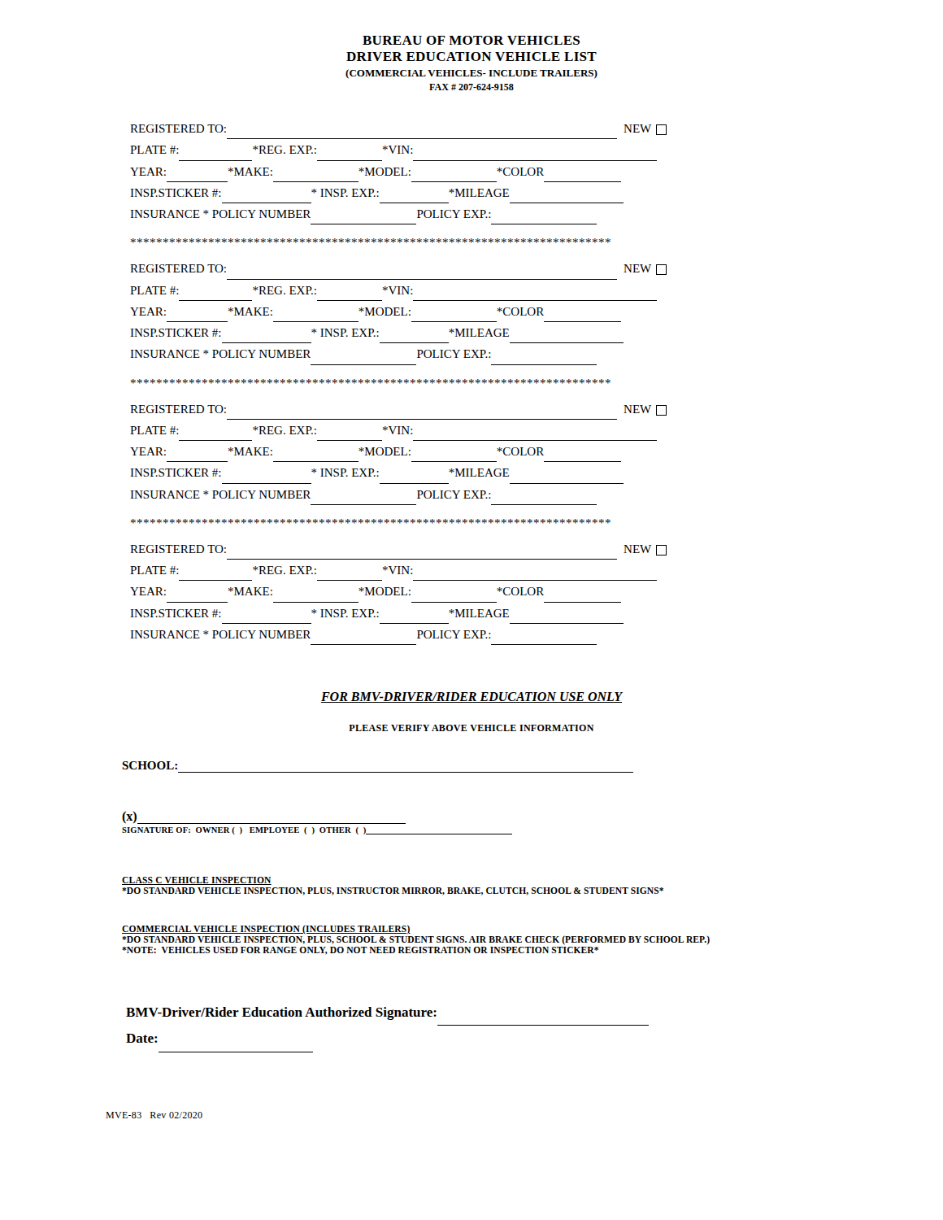BUREAU OF MOTOR VEHICLES
DRIVER EDUCATION VEHICLE LIST
(COMMERCIAL VEHICLES- INCLUDE TRAILERS)
FAX # 207-624-9158
REGISTERED TO: NEW
PLATE #: *REG. EXP.: *VIN:
YEAR: *MAKE: *MODEL: *COLOR
INSP.STICKER #: * INSP. EXP.: *MILEAGE
INSURANCE * POLICY NUMBER POLICY EXP.:
**************************************************************************
REGISTERED TO: NEW
PLATE #: *REG. EXP.: *VIN:
YEAR: *MAKE: *MODEL: *COLOR
INSP.STICKER #: * INSP. EXP.: *MILEAGE
INSURANCE * POLICY NUMBER POLICY EXP.:
**************************************************************************
REGISTERED TO: NEW
PLATE #: *REG. EXP.: *VIN:
YEAR: *MAKE: *MODEL: *COLOR
INSP.STICKER #: * INSP. EXP.: *MILEAGE
INSURANCE * POLICY NUMBER POLICY EXP.:
**************************************************************************
REGISTERED TO: NEW
PLATE #: *REG. EXP.: *VIN:
YEAR: *MAKE: *MODEL: *COLOR
INSP.STICKER #: * INSP. EXP.: *MILEAGE
INSURANCE * POLICY NUMBER POLICY EXP.:
FOR BMV-DRIVER/RIDER EDUCATION USE ONLY
PLEASE VERIFY ABOVE VEHICLE INFORMATION
SCHOOL:
(x)
SIGNATURE OF: OWNER ( ) EMPLOYEE ( ) OTHER ( )
CLASS C VEHICLE INSPECTION
*DO STANDARD VEHICLE INSPECTION, PLUS, INSTRUCTOR MIRROR, BRAKE, CLUTCH, SCHOOL & STUDENT SIGNS*
COMMERCIAL VEHICLE INSPECTION (INCLUDES TRAILERS)
*DO STANDARD VEHICLE INSPECTION, PLUS, SCHOOL & STUDENT SIGNS. AIR BRAKE CHECK (PERFORMED BY SCHOOL REP.)
*NOTE: VEHICLES USED FOR RANGE ONLY, DO NOT NEED REGISTRATION OR INSPECTION STICKER*
BMV-Driver/Rider Education Authorized Signature:
Date:
MVE-83 Rev 02/2020